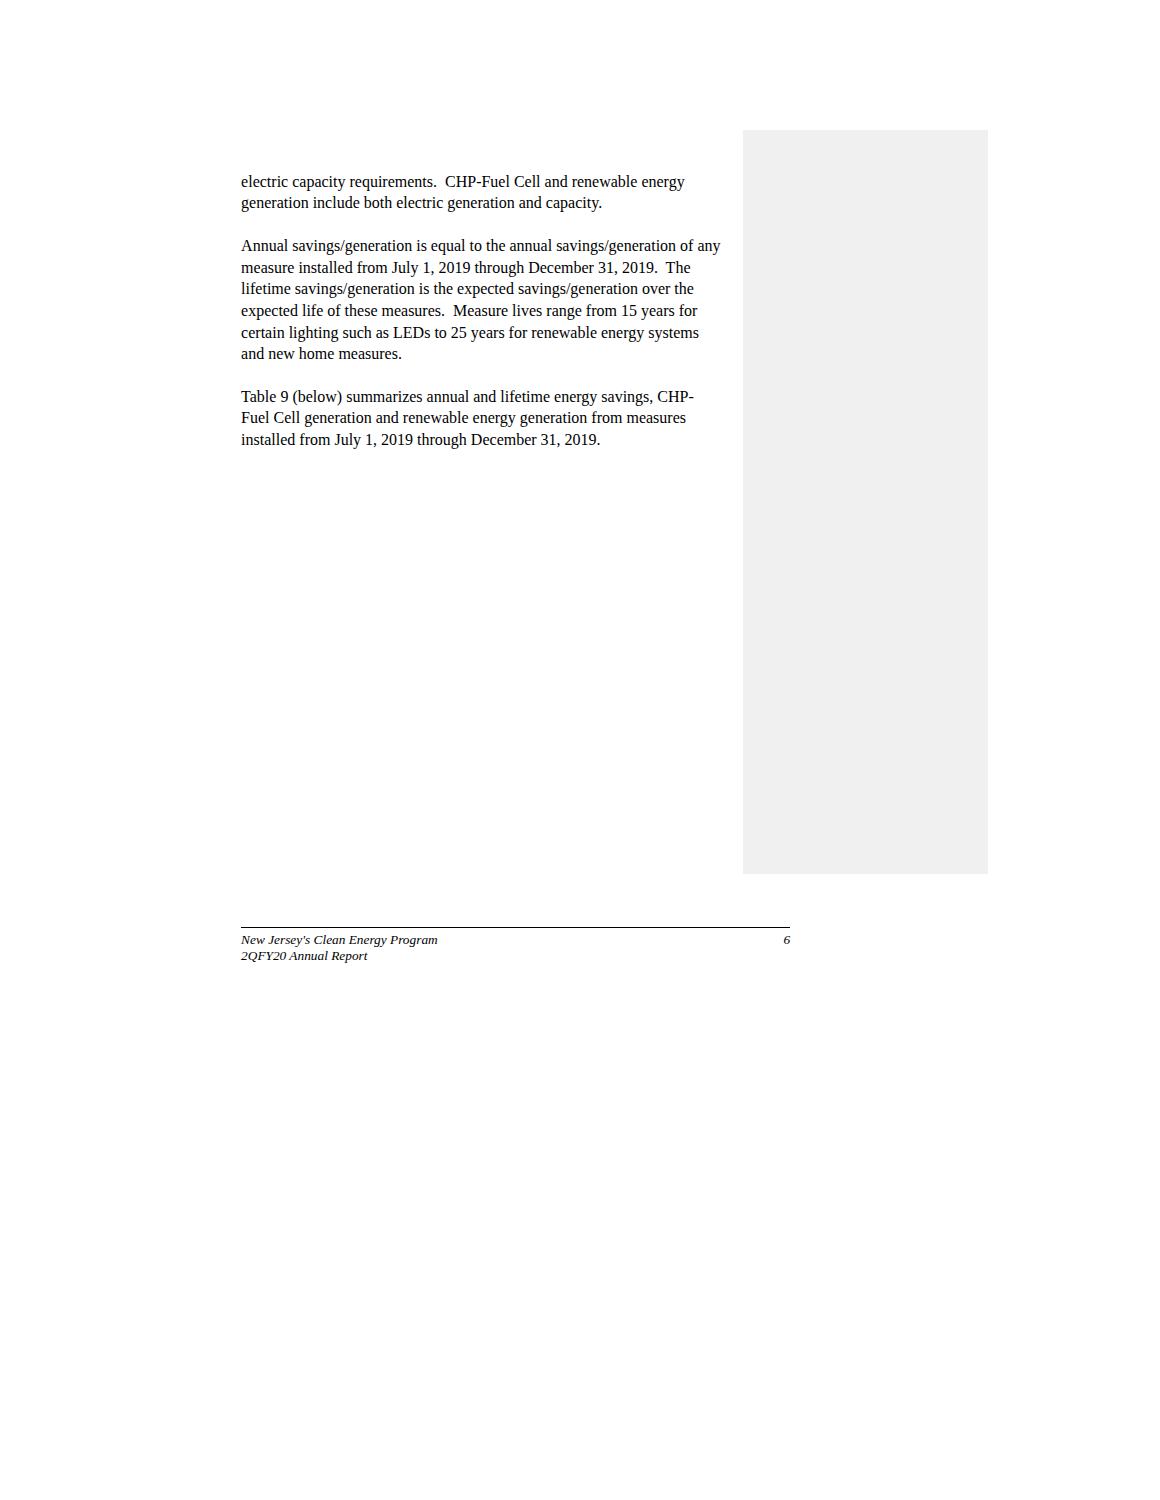electric capacity requirements. CHP-Fuel Cell and renewable energy generation include both electric generation and capacity.
Annual savings/generation is equal to the annual savings/generation of any measure installed from July 1, 2019 through December 31, 2019. The lifetime savings/generation is the expected savings/generation over the expected life of these measures. Measure lives range from 15 years for certain lighting such as LEDs to 25 years for renewable energy systems and new home measures.
Table 9 (below) summarizes annual and lifetime energy savings, CHP-Fuel Cell generation and renewable energy generation from measures installed from July 1, 2019 through December 31, 2019.
New Jersey's Clean Energy Program
2QFY20 Annual Report 6